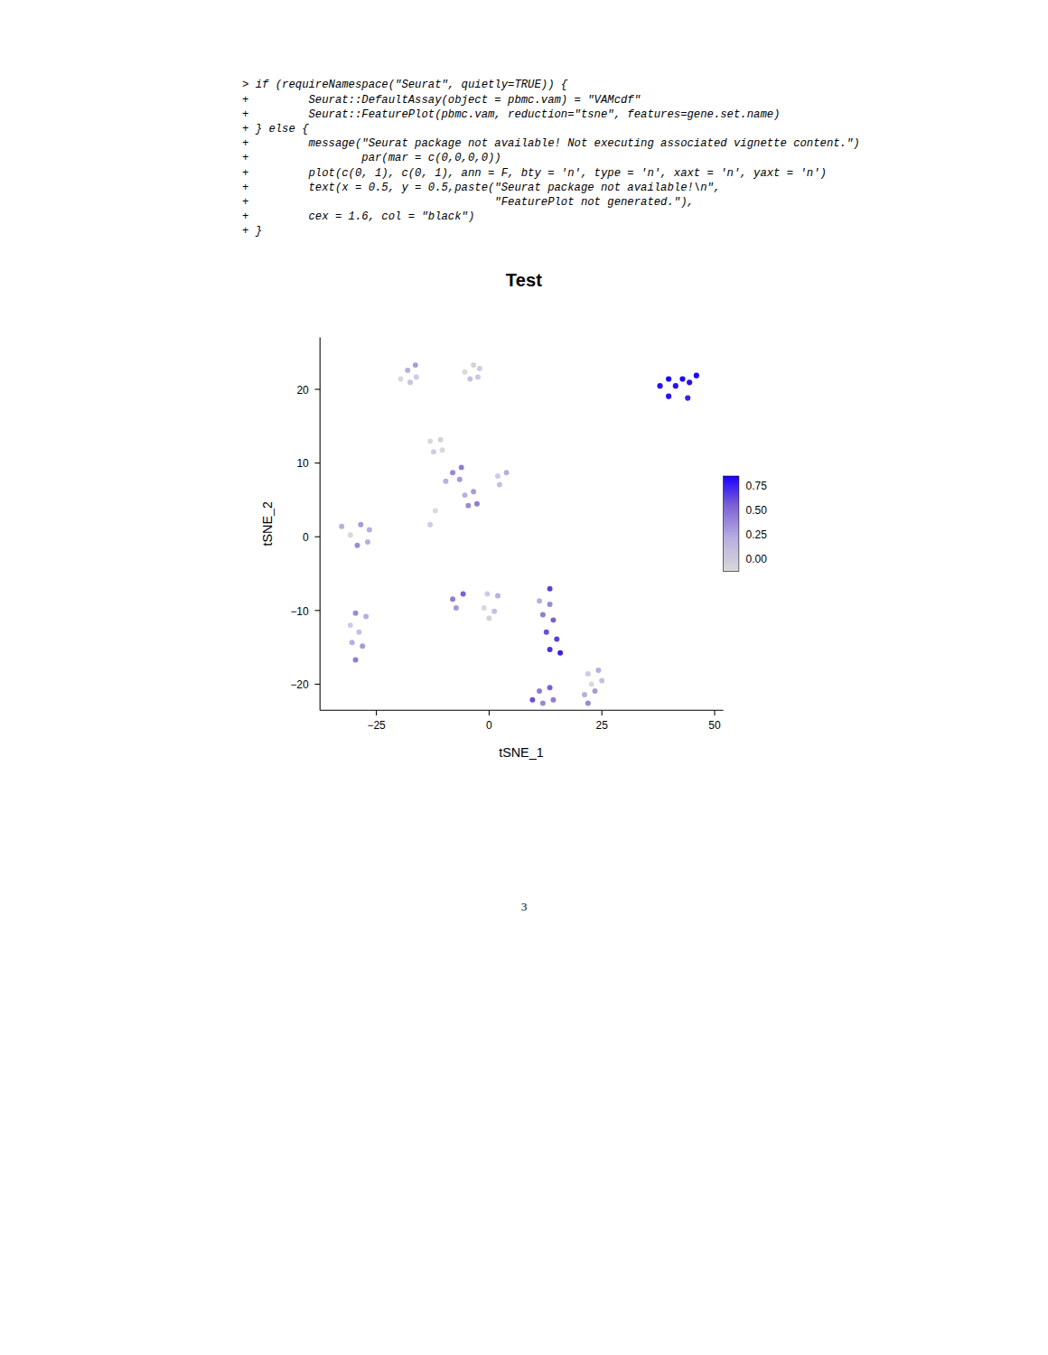> if (requireNamespace("Seurat", quietly=TRUE)) {
+         Seurat::DefaultAssay(object = pbmc.vam) = "VAMcdf"
+         Seurat::FeaturePlot(pbmc.vam, reduction="tsne", features=gene.set.name)
+ } else {
+         message("Seurat package not available! Not executing associated vignette content.")
+                 par(mar = c(0,0,0,0))
+         plot(c(0, 1), c(0, 1), ann = F, bty = 'n', type = 'n', xaxt = 'n', yaxt = 'n')
+         text(x = 0.5, y = 0.5,paste("Seurat package not available!\n",
+                                     "FeaturePlot not generated."),
+         cex = 1.6, col = "black")
+ }
Test
−25 0 25 50 20 10 0 −10 −20 tSNE_1 tSNE_2 0.75 0.50 0.25 0.00
3